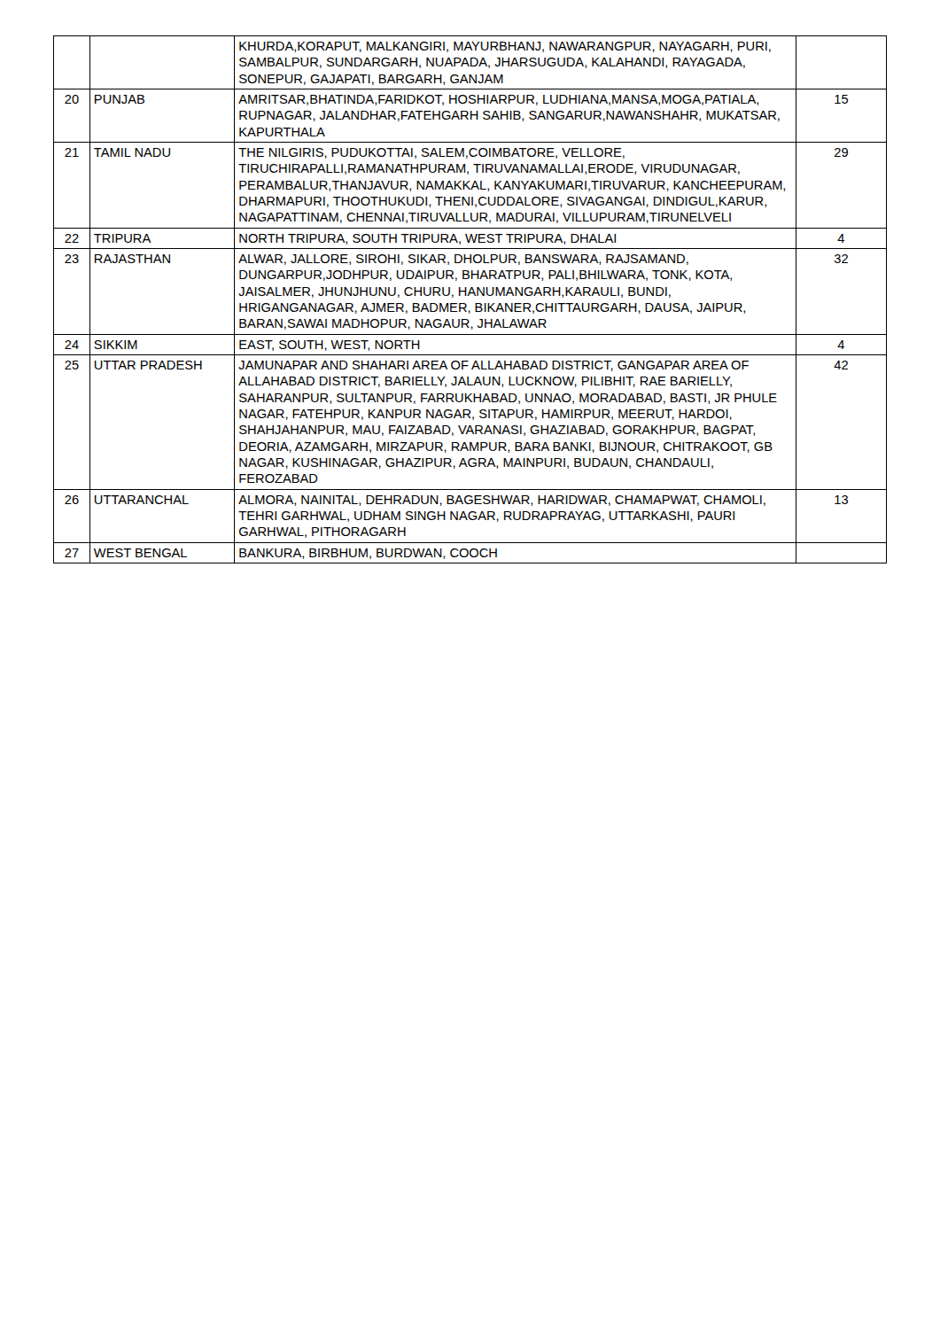| | | KHURDA,KORAPUT, MALKANGIRI, MAYURBHANJ, NAWARANGPUR, NAYAGARH, PURI, SAMBALPUR, SUNDARGARH, NUAPADA, JHARSUGUDA, KALAHANDI, RAYAGADA, SONEPUR, GAJAPATI, BARGARH, GANJAM | |
| 20 | PUNJAB | AMRITSAR,BHATINDA,FARIDKOT, HOSHIARPUR, LUDHIANA,MANSA,MOGA,PATIALA, RUPNAGAR, JALANDHAR,FATEHGARH SAHIB, SANGARUR,NAWANSHAHR, MUKATSAR, KAPURTHALA | 15 |
| 21 | TAMIL NADU | THE NILGIRIS, PUDUKOTTAI, SALEM,COIMBATORE, VELLORE, TIRUCHIRAPALLI,RAMANATHPURAM, TIRUVANAMALLAI,ERODE, VIRUDUNAGAR, PERAMBALUR,THANJAVUR, NAMAKKAL, KANYAKUMARI,TIRUVARUR, KANCHEEPURAM, DHARMAPURI, THOOTHUKUDI, THENI,CUDDALORE, SIVAGANGAI, DINDIGUL,KARUR, NAGAPATTINAM, CHENNAI,TIRUVALLUR, MADURAI, VILLUPURAM,TIRUNELVELI | 29 |
| 22 | TRIPURA | NORTH TRIPURA, SOUTH TRIPURA, WEST TRIPURA, DHALAI | 4 |
| 23 | RAJASTHAN | ALWAR, JALLORE, SIROHI, SIKAR, DHOLPUR, BANSWARA, RAJSAMAND, DUNGARPUR,JODHPUR, UDAIPUR, BHARATPUR, PALI,BHILWARA, TONK, KOTA, JAISALMER, JHUNJHUNU, CHURU, HANUMANGARH,KARAULI, BUNDI, HRIGANGANAGAR, AJMER, BADMER, BIKANER,CHITTAURGARH, DAUSA, JAIPUR, BARAN,SAWAI MADHOPUR, NAGAUR, JHALAWAR | 32 |
| 24 | SIKKIM | EAST, SOUTH, WEST, NORTH | 4 |
| 25 | UTTAR PRADESH | JAMUNAPAR AND SHAHARI AREA OF ALLAHABAD DISTRICT, GANGAPAR AREA OF ALLAHABAD DISTRICT, BARIELLY, JALAUN, LUCKNOW, PILIBHIT, RAE BARIELLY, SAHARANPUR, SULTANPUR, FARRUKHABAD, UNNAO, MORADABAD, BASTI, JR PHULE NAGAR, FATEHPUR, KANPUR NAGAR, SITAPUR, HAMIRPUR, MEERUT, HARDOI, SHAHJAHANPUR, MAU, FAIZABAD, VARANASI, GHAZIABAD, GORAKHPUR, BAGPAT, DEORIA, AZAMGARH, MIRZAPUR, RAMPUR, BARA BANKI, BIJNOUR, CHITRAKOOT, GB NAGAR, KUSHINAGAR, GHAZIPUR, AGRA, MAINPURI, BUDAUN, CHANDAULI, FEROZABAD | 42 |
| 26 | UTTARANCHAL | ALMORA, NAINITAL, DEHRADUN, BAGESHWAR, HARIDWAR, CHAMAPWAT, CHAMOLI, TEHRI GARHWAL, UDHAM SINGH NAGAR, RUDRAPRAYAG, UTTARKASHI, PAURI GARHWAL, PITHORAGARH | 13 |
| 27 | WEST BENGAL | BANKURA, BIRBHUM, BURDWAN, COOCH | |